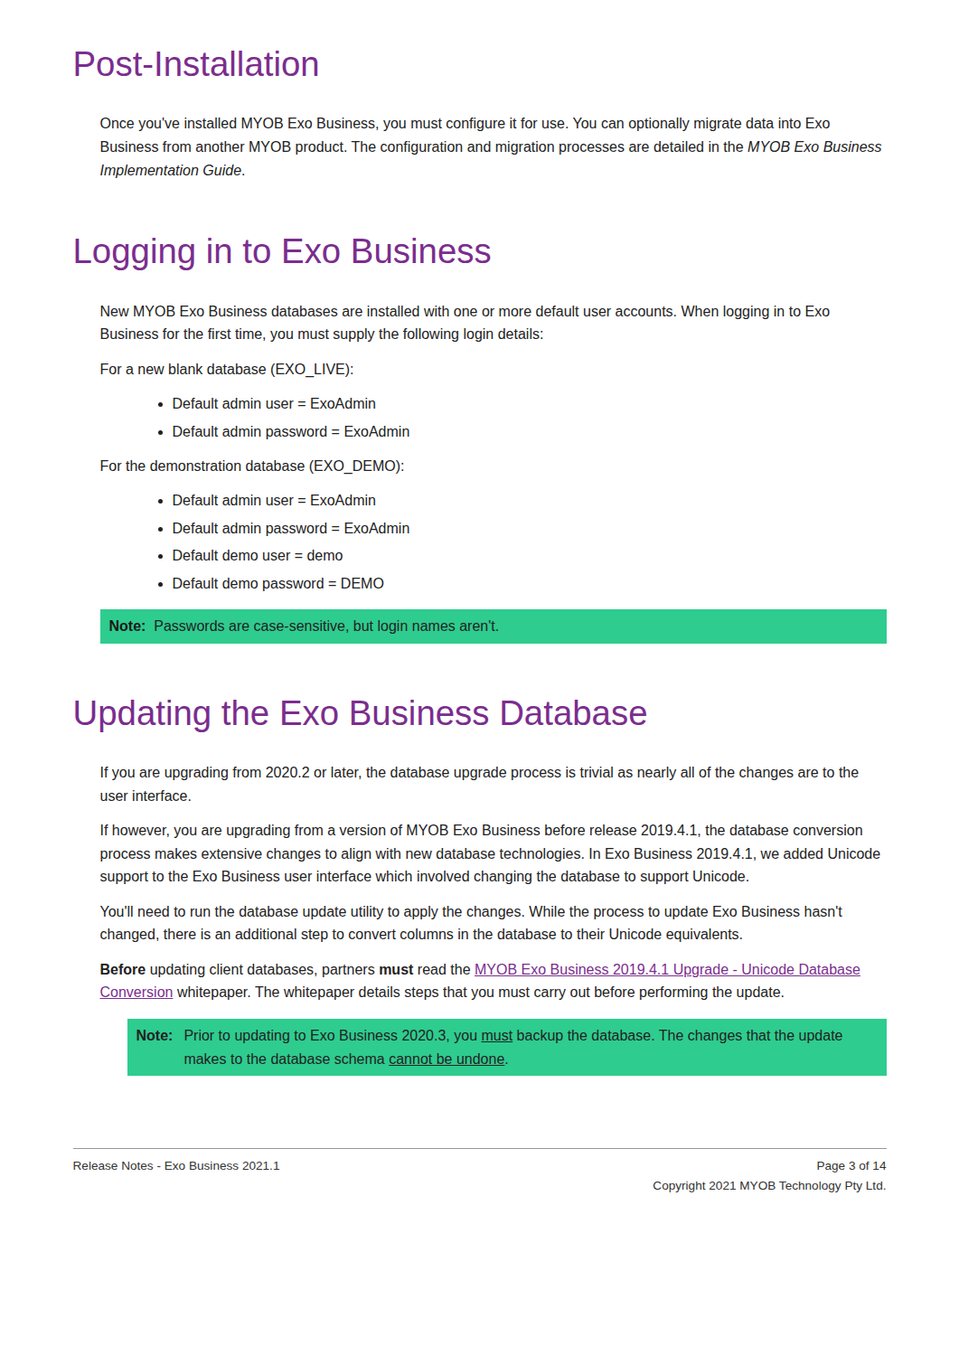Post-Installation
Once you've installed MYOB Exo Business, you must configure it for use. You can optionally migrate data into Exo Business from another MYOB product. The configuration and migration processes are detailed in the MYOB Exo Business Implementation Guide.
Logging in to Exo Business
New MYOB Exo Business databases are installed with one or more default user accounts. When logging in to Exo Business for the first time, you must supply the following login details:
For a new blank database (EXO_LIVE):
Default admin user = ExoAdmin
Default admin password = ExoAdmin
For the demonstration database (EXO_DEMO):
Default admin user = ExoAdmin
Default admin password = ExoAdmin
Default demo user = demo
Default demo password = DEMO
Note: Passwords are case-sensitive, but login names aren't.
Updating the Exo Business Database
If you are upgrading from 2020.2 or later, the database upgrade process is trivial as nearly all of the changes are to the user interface.
If however, you are upgrading from a version of MYOB Exo Business before release 2019.4.1, the database conversion process makes extensive changes to align with new database technologies. In Exo Business 2019.4.1, we added Unicode support to the Exo Business user interface which involved changing the database to support Unicode.
You'll need to run the database update utility to apply the changes. While the process to update Exo Business hasn't changed, there is an additional step to convert columns in the database to their Unicode equivalents.
Before updating client databases, partners must read the MYOB Exo Business 2019.4.1 Upgrade - Unicode Database Conversion whitepaper. The whitepaper details steps that you must carry out before performing the update.
| Note: | Prior to updating to Exo Business 2020.3, you must backup the database. The changes that the update makes to the database schema cannot be undone . |
Release Notes - Exo Business 2021.1
Page 3 of 14
Copyright 2021 MYOB Technology Pty Ltd.